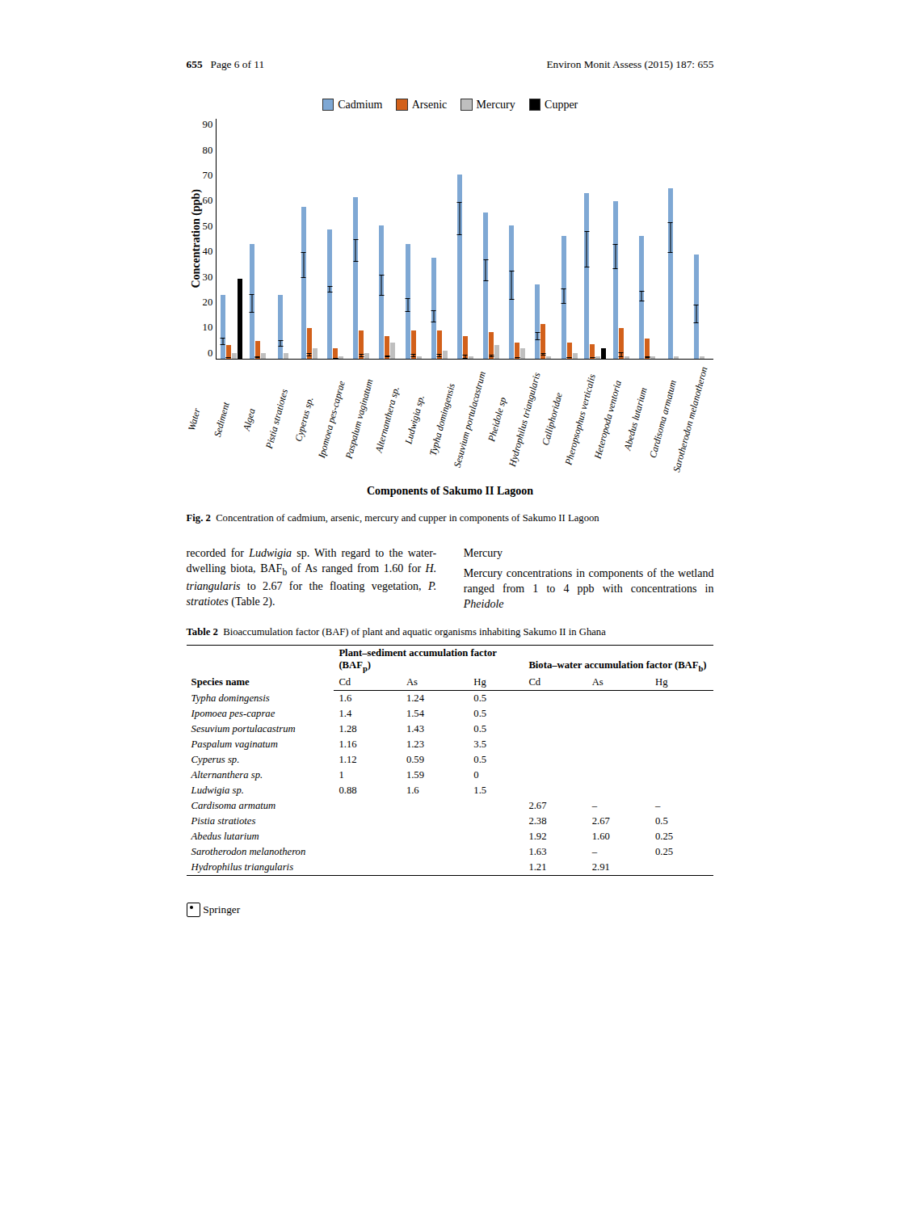655 Page 6 of 11
Environ Monit Assess (2015) 187: 655
Cadmium Arsenic Mercury Cupper
Concentration (ppb)
90
80
70
60
50
40
30
20
10
0
Water
Sediment
Algea
Pistia stratiotes
Cyperus sp.
Ipomoea pes-caprae
Paspalum vaginatum
Alternanthera sp.
Ludwigia sp.
Typha domingensis
Sesuvium portulacastrum
Pheidole sp
Hydrophilus triangularis
Calliphoridae
Pheropsophus verticalis
Heteropoda ventoria
Abedus lutarium
Cardisoma armatum
Sarotherodon melanotheron
Components of Sakumo II Lagoon
Fig. 2 Concentration of cadmium, arsenic, mercury and cupper in components of Sakumo II Lagoon
recorded for Ludwigia sp. With regard to the water-dwelling biota, BAFb of As ranged from 1.60 for H. triangularis to 2.67 for the floating vegetation, P. stratiotes (Table 2).
Mercury
Mercury concentrations in components of the wetland ranged from 1 to 4 ppb with concentrations in Pheidole
Table 2 Bioaccumulation factor (BAF) of plant and aquatic organisms inhabiting Sakumo II in Ghana
| Species name | Plant–sediment accumulation factor (BAF p ) | Biota–water accumulation factor (BAF b ) |
| --- | --- | --- |
| Cd | As | Hg | Cd | As | Hg |
| Typha domingensis | 1.6 | 1.24 | 0.5 | | | |
| Ipomoea pes-caprae | 1.4 | 1.54 | 0.5 | | | |
| Sesuvium portulacastrum | 1.28 | 1.43 | 0.5 | | | |
| Paspalum vaginatum | 1.16 | 1.23 | 3.5 | | | |
| Cyperus sp. | 1.12 | 0.59 | 0.5 | | | |
| Alternanthera sp. | 1 | 1.59 | 0 | | | |
| Ludwigia sp. | 0.88 | 1.6 | 1.5 | | | |
| Cardisoma armatum | | | | 2.67 | – | – |
| Pistia stratiotes | | | | 2.38 | 2.67 | 0.5 |
| Abedus lutarium | | | | 1.92 | 1.60 | 0.25 |
| Sarotherodon melanotheron | | | | 1.63 | – | 0.25 |
| Hydrophilus triangularis | | | | 1.21 | 2.91 | |
Springer